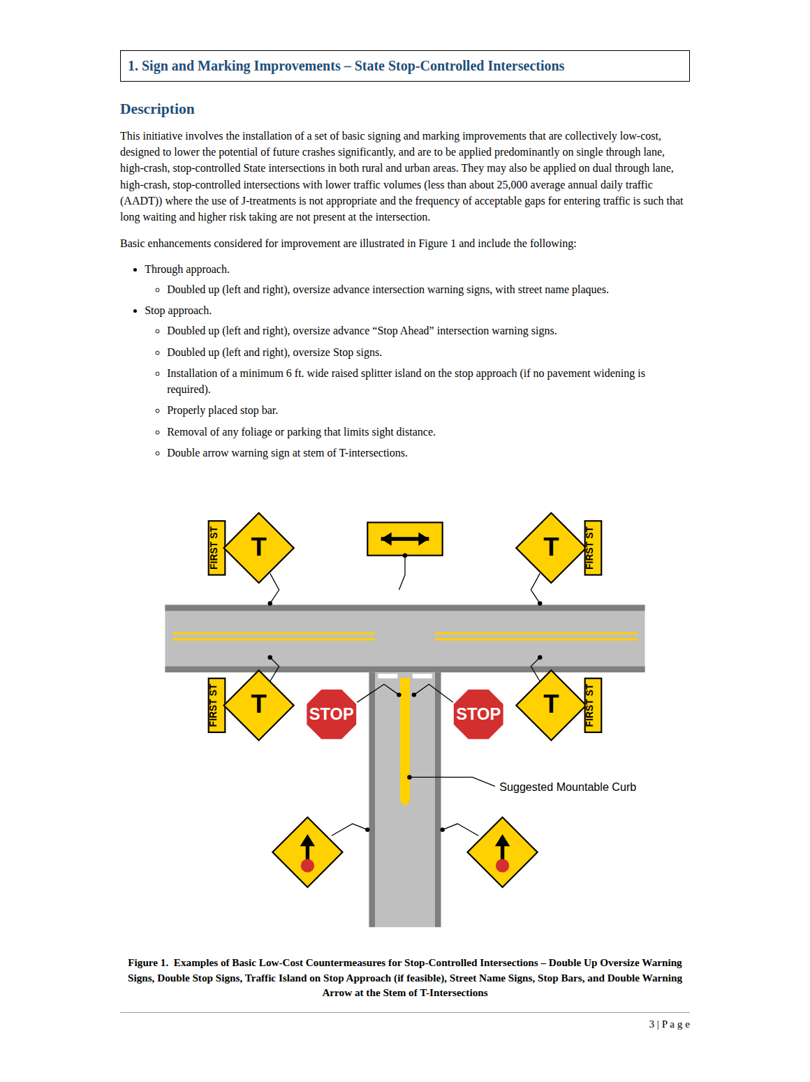1. Sign and Marking Improvements – State Stop-Controlled Intersections
Description
This initiative involves the installation of a set of basic signing and marking improvements that are collectively low-cost, designed to lower the potential of future crashes significantly, and are to be applied predominantly on single through lane, high-crash, stop-controlled State intersections in both rural and urban areas. They may also be applied on dual through lane, high-crash, stop-controlled intersections with lower traffic volumes (less than about 25,000 average annual daily traffic (AADT)) where the use of J-treatments is not appropriate and the frequency of acceptable gaps for entering traffic is such that long waiting and higher risk taking are not present at the intersection.
Basic enhancements considered for improvement are illustrated in Figure 1 and include the following:
Through approach.
Doubled up (left and right), oversize advance intersection warning signs, with street name plaques.
Stop approach.
Doubled up (left and right), oversize advance “Stop Ahead” intersection warning signs.
Doubled up (left and right), oversize Stop signs.
Installation of a minimum 6 ft. wide raised splitter island on the stop approach (if no pavement widening is required).
Properly placed stop bar.
Removal of any foliage or parking that limits sight distance.
Double arrow warning sign at stem of T-intersections.
FIRST ST T T FIRST ST FIRST ST T T FIRST ST STOP STOP Suggested Mountable Curb
Figure 1. Examples of Basic Low-Cost Countermeasures for Stop-Controlled Intersections – Double Up Oversize Warning Signs, Double Stop Signs, Traffic Island on Stop Approach (if feasible), Street Name Signs, Stop Bars, and Double Warning Arrow at the Stem of T-Intersections
3 | P a g e